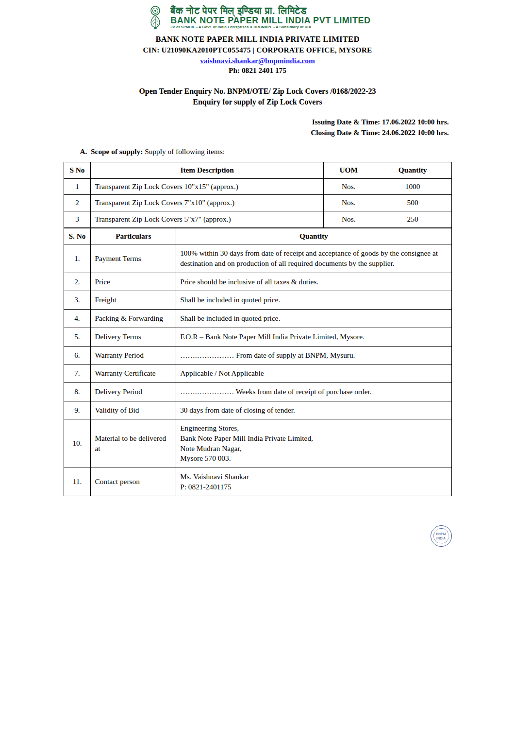बैंक नोट पेपर मिल् इण्डिया प्रा. लिमिटेड
BANK NOTE PAPER MILL INDIA PVT LIMITED
JV of SPMCIL - A Govt. of India Enterprises & BRBNMPL - A Subsidiary of RBI
BANK NOTE PAPER MILL INDIA PRIVATE LIMITED
CIN: U21090KA2010PTC055475 | CORPORATE OFFICE, MYSORE
vaishnavi.shankar@bnpmindia.com
Ph: 0821 2401 175
Open Tender Enquiry No. BNPM/OTE/ Zip Lock Covers /0168/2022-23
Enquiry for supply of Zip Lock Covers
Issuing Date & Time: 17.06.2022 10:00 hrs.
Closing Date & Time: 24.06.2022 10:00 hrs.
A. Scope of supply: Supply of following items:
| S No | Item Description | UOM | Quantity |
| --- | --- | --- | --- |
| 1 | Transparent Zip Lock Covers 10"x15" (approx.) | Nos. | 1000 |
| 2 | Transparent Zip Lock Covers 7"x10" (approx.) | Nos. | 500 |
| 3 | Transparent Zip Lock Covers 5"x7" (approx.) | Nos. | 250 |
| S. No | Particulars | Quantity |
| --- | --- | --- |
| 1. | Payment Terms | 100% within 30 days from date of receipt and acceptance of goods by the consignee at destination and on production of all required documents by the supplier. |
| 2. | Price | Price should be inclusive of all taxes & duties. |
| 3. | Freight | Shall be included in quoted price. |
| 4. | Packing & Forwarding | Shall be included in quoted price. |
| 5. | Delivery Terms | F.O.R – Bank Note Paper Mill India Private Limited, Mysore. |
| 6. | Warranty Period | …….…………… From date of supply at BNPM, Mysuru. |
| 7. | Warranty Certificate | Applicable / Not Applicable |
| 8. | Delivery Period | …….…………… Weeks from date of receipt of purchase order. |
| 9. | Validity of Bid | 30 days from date of closing of tender. |
| 10. | Material to be delivered at | Engineering Stores, Bank Note Paper Mill India Private Limited, Note Mudran Nagar, Mysore 570 003. |
| 11. | Contact person | Ms. Vaishnavi Shankar P: 0821-2401175 |
BNPM
INDIA